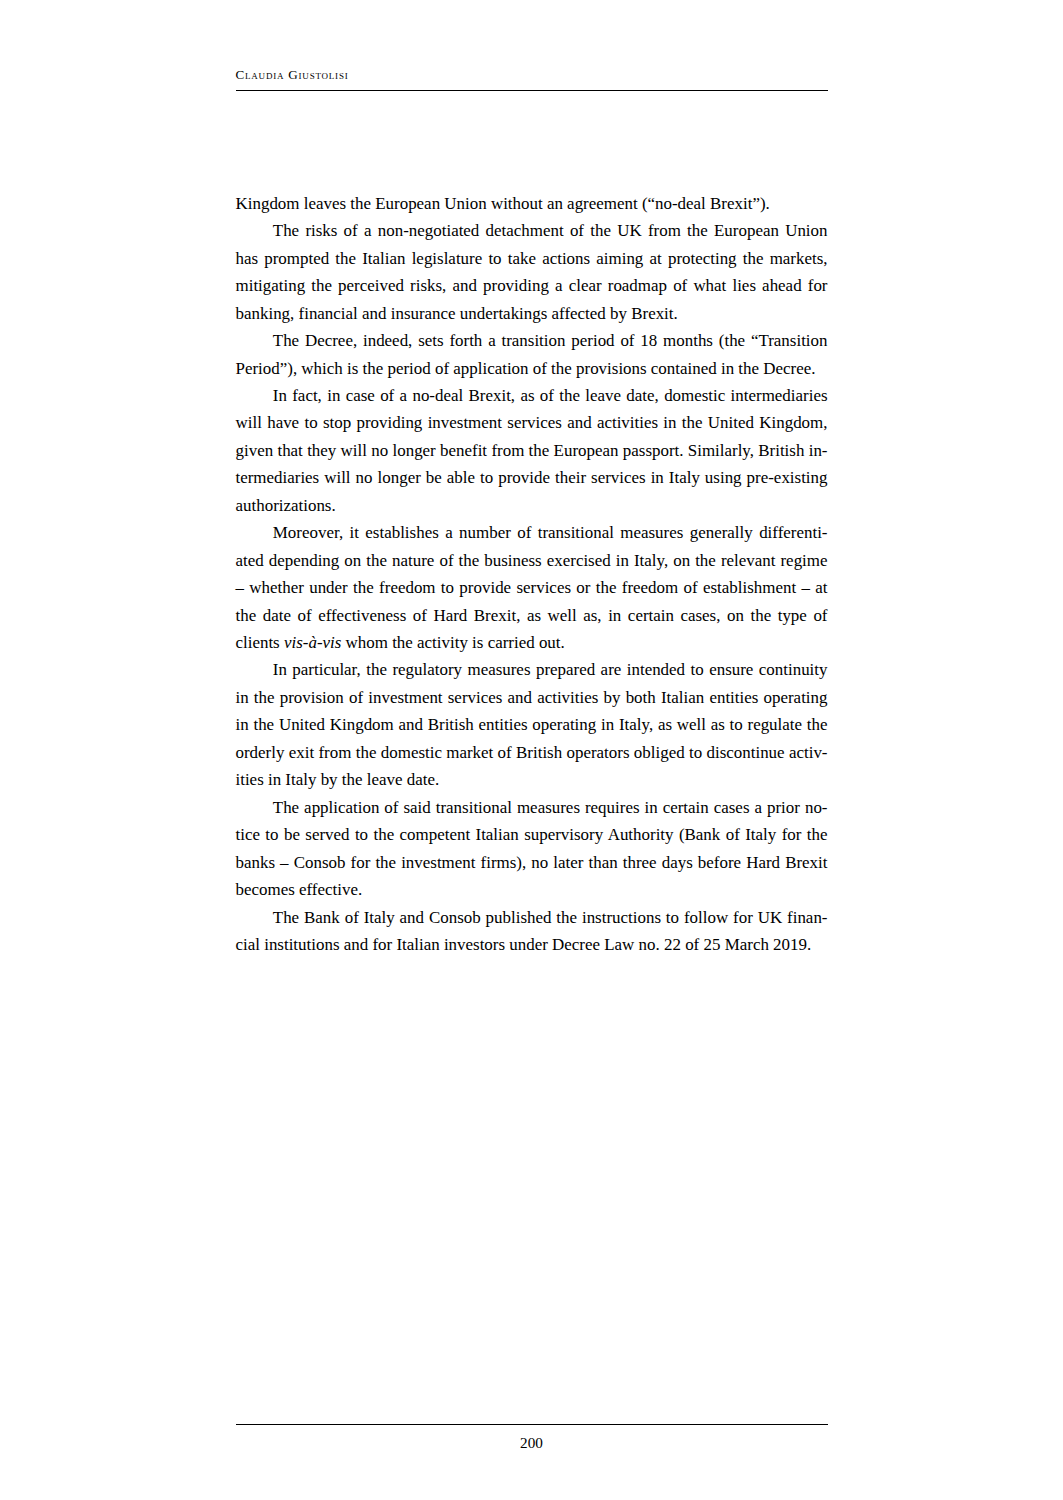Claudia Giustolisi
Kingdom leaves the European Union without an agreement (“no-deal Brexit”).
The risks of a non-negotiated detachment of the UK from the European Union has prompted the Italian legislature to take actions aiming at protecting the markets, mitigating the perceived risks, and providing a clear roadmap of what lies ahead for banking, financial and insurance undertakings affected by Brexit.
The Decree, indeed, sets forth a transition period of 18 months (the “Transition Period”), which is the period of application of the provisions contained in the Decree.
In fact, in case of a no-deal Brexit, as of the leave date, domestic intermediaries will have to stop providing investment services and activities in the United Kingdom, given that they will no longer benefit from the European passport. Similarly, British intermediaries will no longer be able to provide their services in Italy using pre-existing authorizations.
Moreover, it establishes a number of transitional measures generally differentiated depending on the nature of the business exercised in Italy, on the relevant regime – whether under the freedom to provide services or the freedom of establishment – at the date of effectiveness of Hard Brexit, as well as, in certain cases, on the type of clients vis-à-vis whom the activity is carried out.
In particular, the regulatory measures prepared are intended to ensure continuity in the provision of investment services and activities by both Italian entities operating in the United Kingdom and British entities operating in Italy, as well as to regulate the orderly exit from the domestic market of British operators obliged to discontinue activities in Italy by the leave date.
The application of said transitional measures requires in certain cases a prior notice to be served to the competent Italian supervisory Authority (Bank of Italy for the banks – Consob for the investment firms), no later than three days before Hard Brexit becomes effective.
The Bank of Italy and Consob published the instructions to follow for UK financial institutions and for Italian investors under Decree Law no. 22 of 25 March 2019.
200